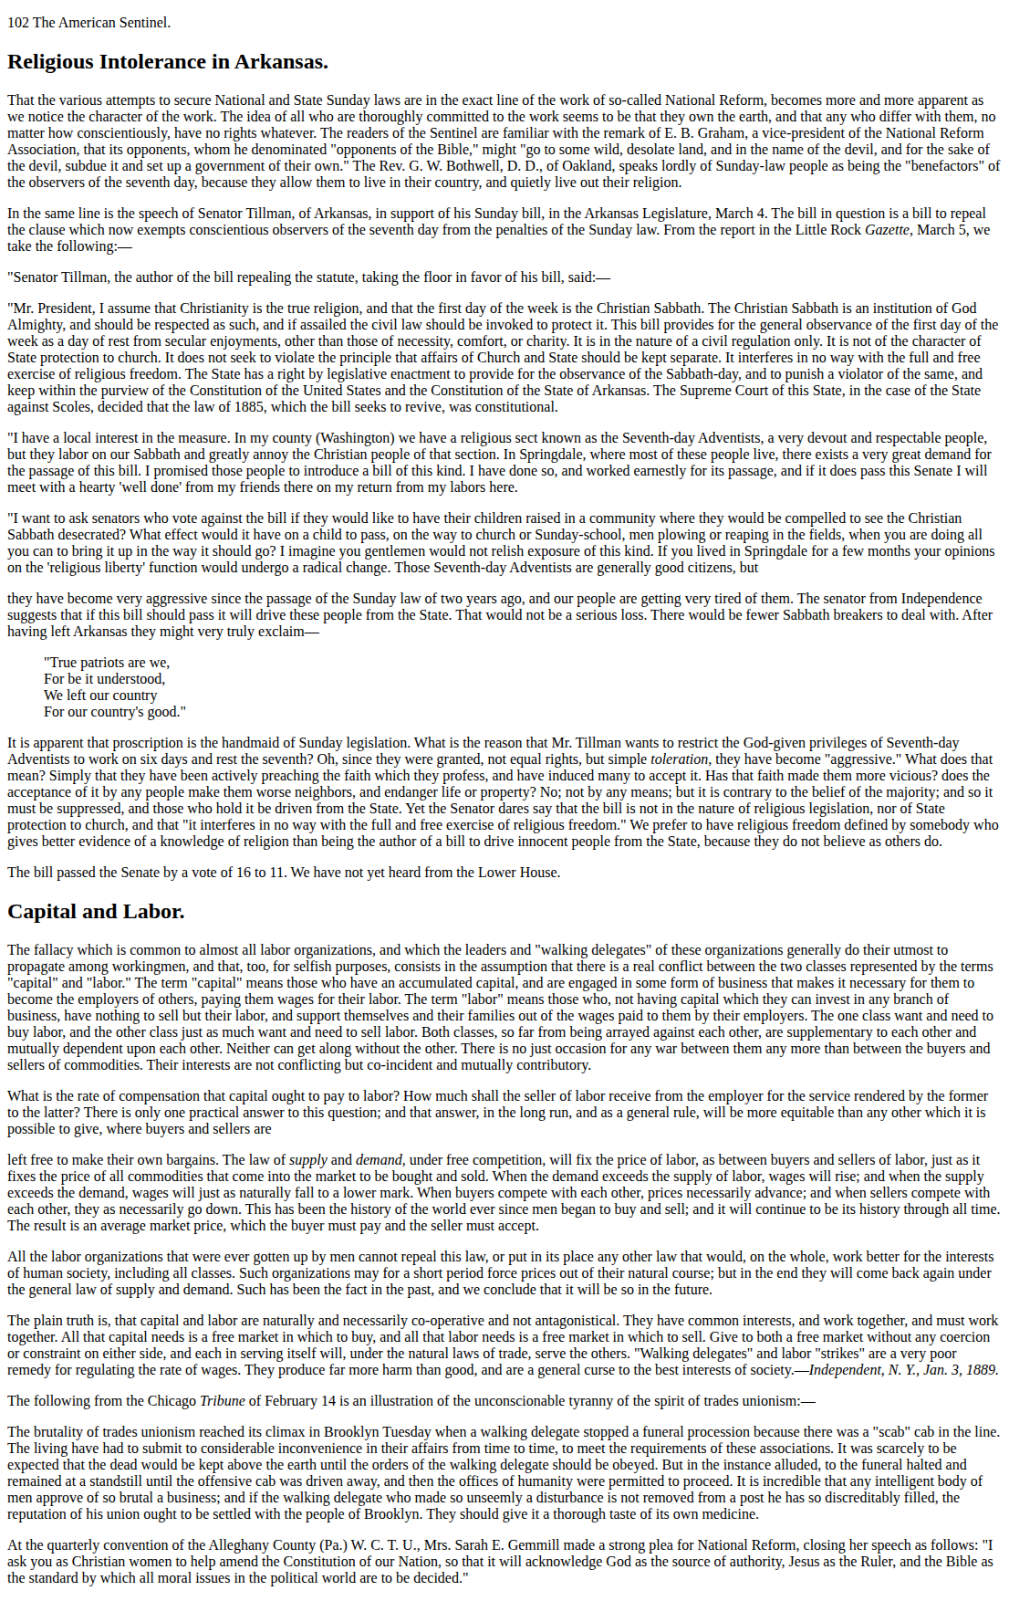102 The American Sentinel.
Religious Intolerance in Arkansas.
That the various attempts to secure National and State Sunday laws are in the exact line of the work of so-called National Reform, becomes more and more apparent as we notice the character of the work. The idea of all who are thoroughly committed to the work seems to be that they own the earth, and that any who differ with them, no matter how conscientiously, have no rights whatever. The readers of the Sentinel are familiar with the remark of E. B. Graham, a vice-president of the National Reform Association, that its opponents, whom he denominated "opponents of the Bible," might "go to some wild, desolate land, and in the name of the devil, and for the sake of the devil, subdue it and set up a government of their own." The Rev. G. W. Bothwell, D. D., of Oakland, speaks lordly of Sunday-law people as being the "benefactors" of the observers of the seventh day, because they allow them to live in their country, and quietly live out their religion.
In the same line is the speech of Senator Tillman, of Arkansas, in support of his Sunday bill, in the Arkansas Legislature, March 4. The bill in question is a bill to repeal the clause which now exempts conscientious observers of the seventh day from the penalties of the Sunday law. From the report in the Little Rock Gazette, March 5, we take the following:—
"Senator Tillman, the author of the bill repealing the statute, taking the floor in favor of his bill, said:—
"Mr. President, I assume that Christianity is the true religion, and that the first day of the week is the Christian Sabbath. The Christian Sabbath is an institution of God Almighty, and should be respected as such, and if assailed the civil law should be invoked to protect it. This bill provides for the general observance of the first day of the week as a day of rest from secular enjoyments, other than those of necessity, comfort, or charity. It is in the nature of a civil regulation only. It is not of the character of State protection to church. It does not seek to violate the principle that affairs of Church and State should be kept separate. It interferes in no way with the full and free exercise of religious freedom. The State has a right by legislative enactment to provide for the observance of the Sabbath-day, and to punish a violator of the same, and keep within the purview of the Constitution of the United States and the Constitution of the State of Arkansas. The Supreme Court of this State, in the case of the State against Scoles, decided that the law of 1885, which the bill seeks to revive, was constitutional.
"I have a local interest in the measure. In my county (Washington) we have a religious sect known as the Seventh-day Adventists, a very devout and respectable people, but they labor on our Sabbath and greatly annoy the Christian people of that section. In Springdale, where most of these people live, there exists a very great demand for the passage of this bill. I promised those people to introduce a bill of this kind. I have done so, and worked earnestly for its passage, and if it does pass this Senate I will meet with a hearty 'well done' from my friends there on my return from my labors here.
"I want to ask senators who vote against the bill if they would like to have their children raised in a community where they would be compelled to see the Christian Sabbath desecrated? What effect would it have on a child to pass, on the way to church or Sunday-school, men plowing or reaping in the fields, when you are doing all you can to bring it up in the way it should go? I imagine you gentlemen would not relish exposure of this kind. If you lived in Springdale for a few months your opinions on the 'religious liberty' function would undergo a radical change. Those Seventh-day Adventists are generally good citizens, but
they have become very aggressive since the passage of the Sunday law of two years ago, and our people are getting very tired of them. The senator from Independence suggests that if this bill should pass it will drive these people from the State. That would not be a serious loss. There would be fewer Sabbath breakers to deal with. After having left Arkansas they might very truly exclaim—
"True patriots are we,
For be it understood,
We left our country
For our country's good."
It is apparent that proscription is the handmaid of Sunday legislation. What is the reason that Mr. Tillman wants to restrict the God-given privileges of Seventh-day Adventists to work on six days and rest the seventh? Oh, since they were granted, not equal rights, but simple toleration, they have become "aggressive." What does that mean? Simply that they have been actively preaching the faith which they profess, and have induced many to accept it. Has that faith made them more vicious? does the acceptance of it by any people make them worse neighbors, and endanger life or property? No; not by any means; but it is contrary to the belief of the majority; and so it must be suppressed, and those who hold it be driven from the State. Yet the Senator dares say that the bill is not in the nature of religious legislation, nor of State protection to church, and that "it interferes in no way with the full and free exercise of religious freedom." We prefer to have religious freedom defined by somebody who gives better evidence of a knowledge of religion than being the author of a bill to drive innocent people from the State, because they do not believe as others do.
The bill passed the Senate by a vote of 16 to 11. We have not yet heard from the Lower House.
Capital and Labor.
The fallacy which is common to almost all labor organizations, and which the leaders and "walking delegates" of these organizations generally do their utmost to propagate among workingmen, and that, too, for selfish purposes, consists in the assumption that there is a real conflict between the two classes represented by the terms "capital" and "labor." The term "capital" means those who have an accumulated capital, and are engaged in some form of business that makes it necessary for them to become the employers of others, paying them wages for their labor. The term "labor" means those who, not having capital which they can invest in any branch of business, have nothing to sell but their labor, and support themselves and their families out of the wages paid to them by their employers. The one class want and need to buy labor, and the other class just as much want and need to sell labor. Both classes, so far from being arrayed against each other, are supplementary to each other and mutually dependent upon each other. Neither can get along without the other. There is no just occasion for any war between them any more than between the buyers and sellers of commodities. Their interests are not conflicting but co-incident and mutually contributory.
What is the rate of compensation that capital ought to pay to labor? How much shall the seller of labor receive from the employer for the service rendered by the former to the latter? There is only one practical answer to this question; and that answer, in the long run, and as a general rule, will be more equitable than any other which it is possible to give, where buyers and sellers are
left free to make their own bargains. The law of supply and demand, under free competition, will fix the price of labor, as between buyers and sellers of labor, just as it fixes the price of all commodities that come into the market to be bought and sold. When the demand exceeds the supply of labor, wages will rise; and when the supply exceeds the demand, wages will just as naturally fall to a lower mark. When buyers compete with each other, prices necessarily advance; and when sellers compete with each other, they as necessarily go down. This has been the history of the world ever since men began to buy and sell; and it will continue to be its history through all time. The result is an average market price, which the buyer must pay and the seller must accept.
All the labor organizations that were ever gotten up by men cannot repeal this law, or put in its place any other law that would, on the whole, work better for the interests of human society, including all classes. Such organizations may for a short period force prices out of their natural course; but in the end they will come back again under the general law of supply and demand. Such has been the fact in the past, and we conclude that it will be so in the future.
The plain truth is, that capital and labor are naturally and necessarily co-operative and not antagonistical. They have common interests, and work together, and must work together. All that capital needs is a free market in which to buy, and all that labor needs is a free market in which to sell. Give to both a free market without any coercion or constraint on either side, and each in serving itself will, under the natural laws of trade, serve the others. "Walking delegates" and labor "strikes" are a very poor remedy for regulating the rate of wages. They produce far more harm than good, and are a general curse to the best interests of society.—Independent, N. Y., Jan. 3, 1889.
The following from the Chicago Tribune of February 14 is an illustration of the unconscionable tyranny of the spirit of trades unionism:—
The brutality of trades unionism reached its climax in Brooklyn Tuesday when a walking delegate stopped a funeral procession because there was a "scab" cab in the line. The living have had to submit to considerable inconvenience in their affairs from time to time, to meet the requirements of these associations. It was scarcely to be expected that the dead would be kept above the earth until the orders of the walking delegate should be obeyed. But in the instance alluded, to the funeral halted and remained at a standstill until the offensive cab was driven away, and then the offices of humanity were permitted to proceed. It is incredible that any intelligent body of men approve of so brutal a business; and if the walking delegate who made so unseemly a disturbance is not removed from a post he has so discreditably filled, the reputation of his union ought to be settled with the people of Brooklyn. They should give it a thorough taste of its own medicine.
At the quarterly convention of the Alleghany County (Pa.) W. C. T. U., Mrs. Sarah E. Gemmill made a strong plea for National Reform, closing her speech as follows: "I ask you as Christian women to help amend the Constitution of our Nation, so that it will acknowledge God as the source of authority, Jesus as the Ruler, and the Bible as the standard by which all moral issues in the political world are to be decided."